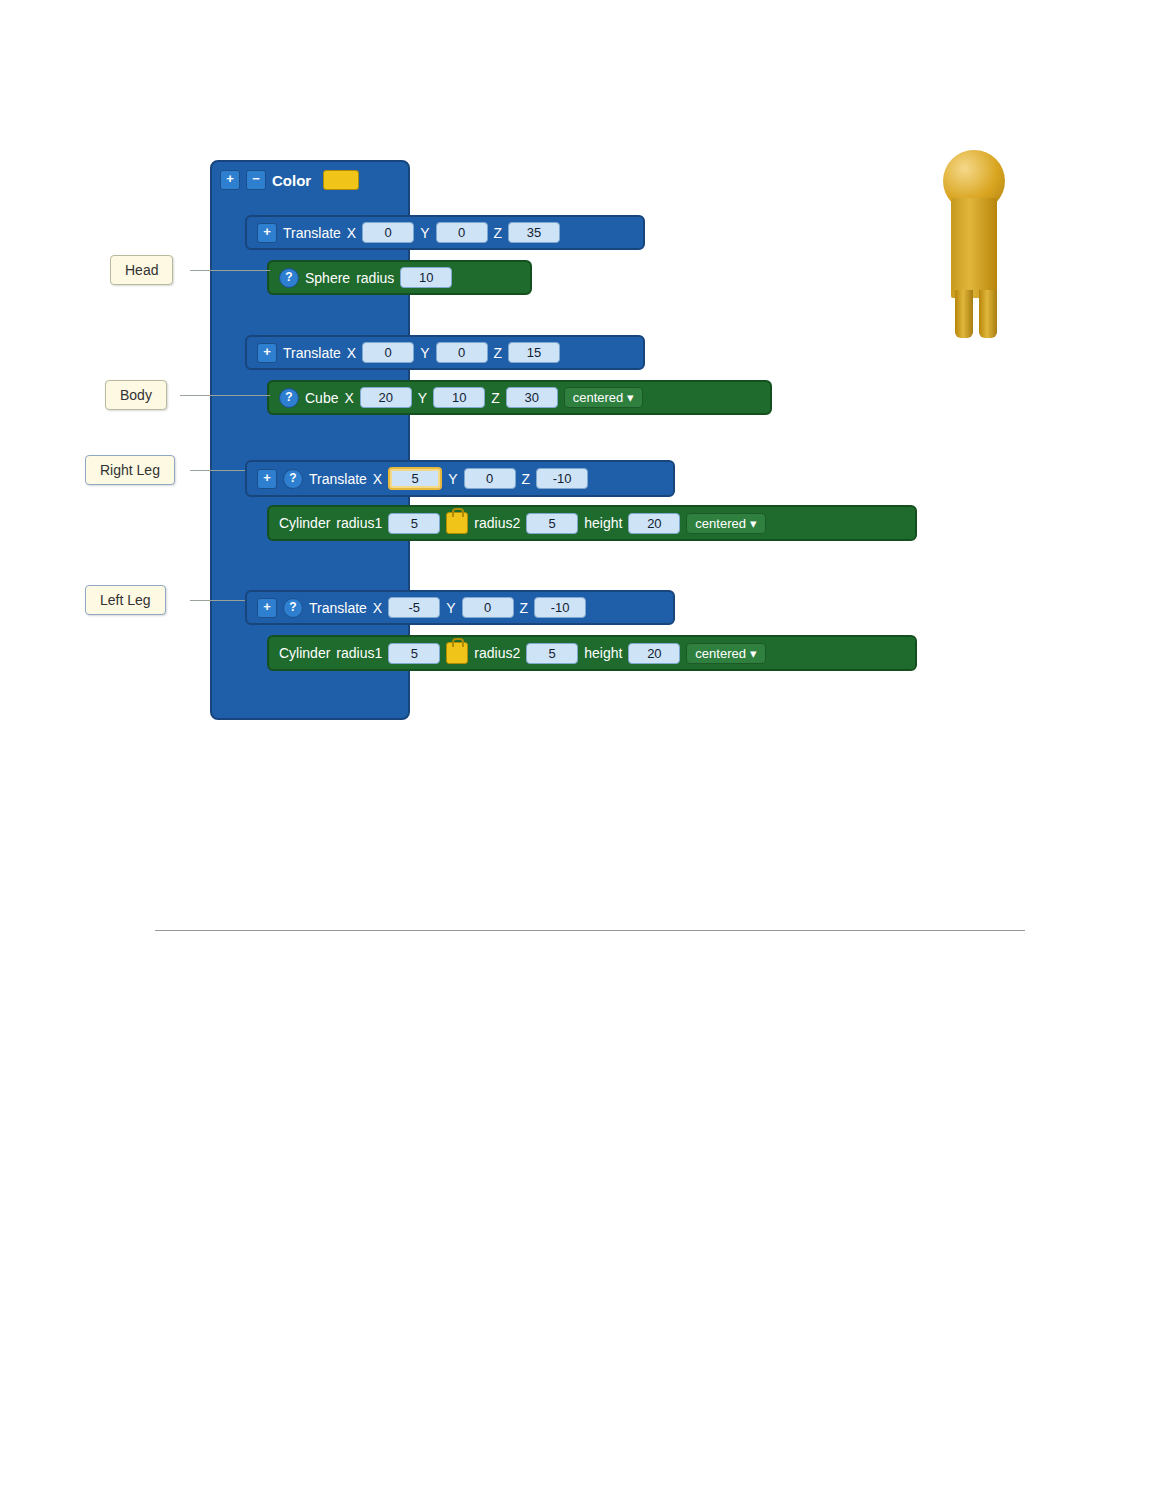Head
Body
Right Leg
Left Leg
+ − Color
+ Translate X 0 Y 0 Z 35
? Sphere radius 10
+ Translate X 0 Y 0 Z 15
? Cube X 20 Y 10 Z 30 centered ▾
+ ? Translate X 5 Y 0 Z-10
Cylinder radius15 radius25 height 20 centered ▾
+ ? Translate X-5 Y 0 Z-10
Cylinder radius15 radius25 height 20 centered ▾